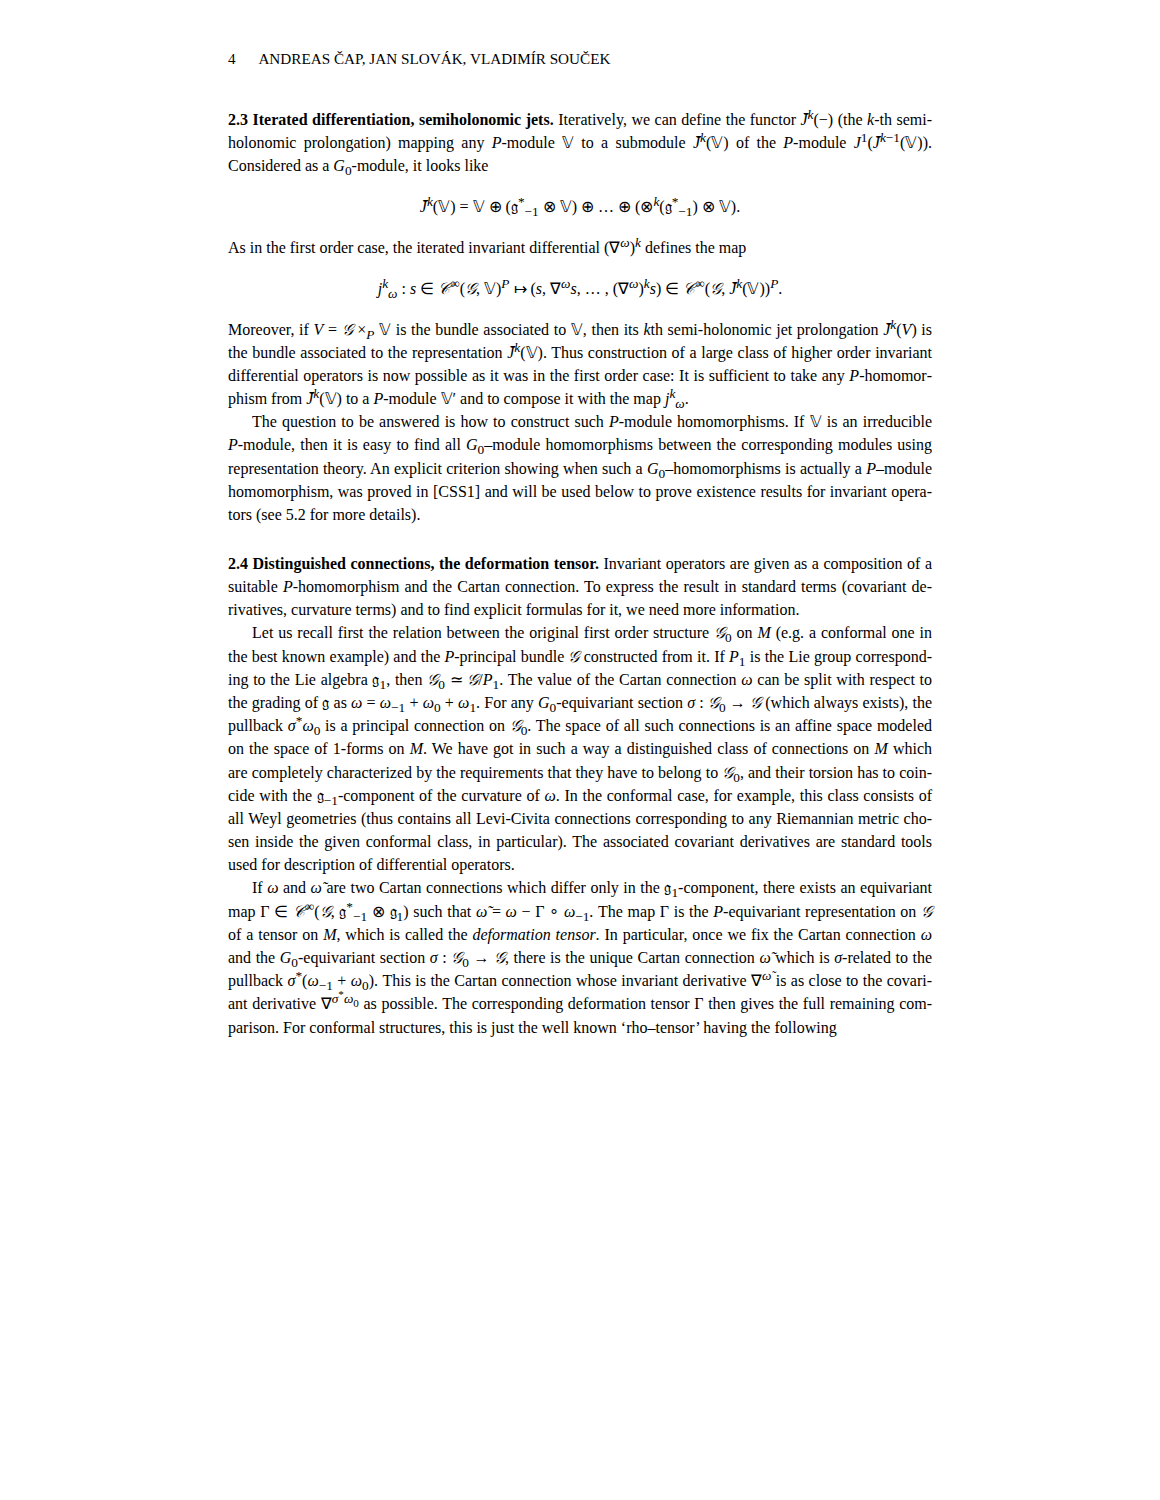4 ANDREAS ČAP, JAN SLOVÁK, VLADIMÍR SOUČEK
2.3 Iterated differentiation, semiholonomic jets.
Iteratively, we can define the functor J̄k(−) (the k-th semi-holonomic prolongation) mapping any P-module 𝕍 to a submodule J̄k(𝕍) of the P-module J1(J̄k−1(𝕍)). Considered as a G0-module, it looks like
J̄k(𝕍) = 𝕍 ⊕ (𝔤*−1 ⊗ 𝕍) ⊕ … ⊕ (⊗k(𝔤*−1) ⊗ 𝕍).
As in the first order case, the iterated invariant differential (∇ω)k defines the map
jkω : s ∈ 𝒞∞(𝒢, 𝕍)P ↦ (s, ∇ωs, … , (∇ω)ks) ∈ 𝒞∞(𝒢, J̄k(𝕍))P.
Moreover, if V = 𝒢 ×P 𝕍 is the bundle associated to 𝕍, then its kth semi-holonomic jet prolongation J̄k(V) is the bundle associated to the representation J̄k(𝕍). Thus construction of a large class of higher order invariant differential operators is now possible as it was in the first order case: It is sufficient to take any P-homomorphism from J̄k(𝕍) to a P-module 𝕍′ and to compose it with the map jkω.
The question to be answered is how to construct such P-module homomorphisms. If 𝕍 is an irreducible P-module, then it is easy to find all G0–module homomorphisms between the corresponding modules using representation theory. An explicit criterion showing when such a G0–homomorphisms is actually a P–module homomorphism, was proved in [CSS1] and will be used below to prove existence results for invariant operators (see 5.2 for more details).
2.4 Distinguished connections, the deformation tensor.
Invariant operators are given as a composition of a suitable P-homomorphism and the Cartan connection. To express the result in standard terms (covariant derivatives, curvature terms) and to find explicit formulas for it, we need more information.
Let us recall first the relation between the original first order structure 𝒢0 on M (e.g. a conformal one in the best known example) and the P-principal bundle 𝒢 constructed from it. If P1 is the Lie group corresponding to the Lie algebra 𝔤1, then 𝒢0 ≃ 𝒢/P1. The value of the Cartan connection ω can be split with respect to the grading of 𝔤 as ω = ω−1 + ω0 + ω1. For any G0-equivariant section σ : 𝒢0 → 𝒢 (which always exists), the pullback σ*ω0 is a principal connection on 𝒢0. The space of all such connections is an affine space modeled on the space of 1-forms on M. We have got in such a way a distinguished class of connections on M which are completely characterized by the requirements that they have to belong to 𝒢0, and their torsion has to coincide with the 𝔤−1-component of the curvature of ω. In the conformal case, for example, this class consists of all Weyl geometries (thus contains all Levi-Civita connections corresponding to any Riemannian metric chosen inside the given conformal class, in particular). The associated covariant derivatives are standard tools used for description of differential operators.
If ω and ω̃ are two Cartan connections which differ only in the 𝔤1-component, there exists an equivariant map Γ ∈ 𝒞∞(𝒢, 𝔤*−1 ⊗ 𝔤1) such that ω̃ = ω − Γ ∘ ω−1. The map Γ is the P-equivariant representation on 𝒢 of a tensor on M, which is called the deformation tensor. In particular, once we fix the Cartan connection ω and the G0-equivariant section σ : 𝒢0 → 𝒢, there is the unique Cartan connection ω̃ which is σ-related to the pullback σ*(ω−1 + ω0). This is the Cartan connection whose invariant derivative ∇ω̃ is as close to the covariant derivative ∇σ*ω0 as possible. The corresponding deformation tensor Γ then gives the full remaining comparison. For conformal structures, this is just the well known ‘rho–tensor’ having the following